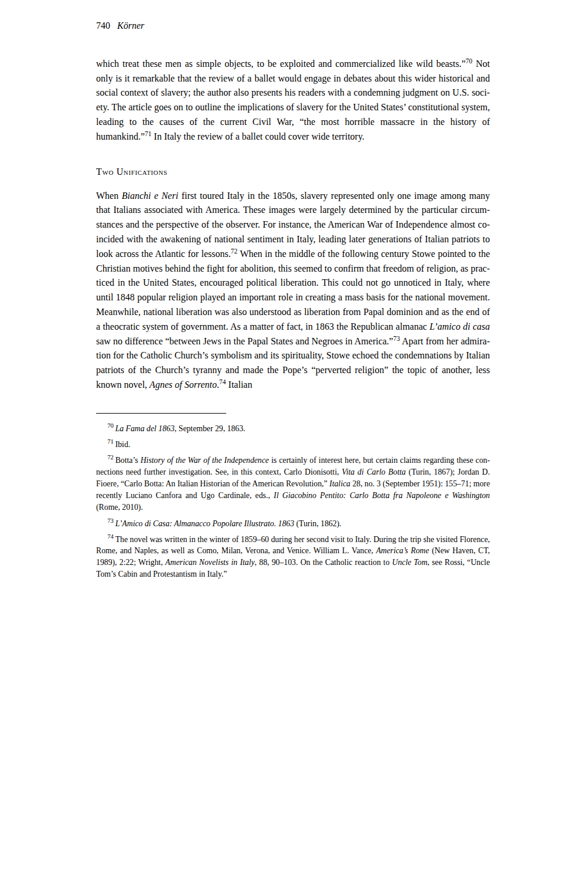740 Körner
which treat these men as simple objects, to be exploited and commercialized like wild beasts.”70 Not only is it remarkable that the review of a ballet would engage in debates about this wider historical and social context of slavery; the author also presents his readers with a condemning judgment on U.S. society. The article goes on to outline the implications of slavery for the United States’ constitutional system, leading to the causes of the current Civil War, “the most horrible massacre in the history of humankind.”71 In Italy the review of a ballet could cover wide territory.
Two Unifications
When Bianchi e Neri first toured Italy in the 1850s, slavery represented only one image among many that Italians associated with America. These images were largely determined by the particular circumstances and the perspective of the observer. For instance, the American War of Independence almost coincided with the awakening of national sentiment in Italy, leading later generations of Italian patriots to look across the Atlantic for lessons.72 When in the middle of the following century Stowe pointed to the Christian motives behind the fight for abolition, this seemed to confirm that freedom of religion, as practiced in the United States, encouraged political liberation. This could not go unnoticed in Italy, where until 1848 popular religion played an important role in creating a mass basis for the national movement. Meanwhile, national liberation was also understood as liberation from Papal dominion and as the end of a theocratic system of government. As a matter of fact, in 1863 the Republican almanac L’amico di casa saw no difference “between Jews in the Papal States and Negroes in America.”73 Apart from her admiration for the Catholic Church’s symbolism and its spirituality, Stowe echoed the condemnations by Italian patriots of the Church’s tyranny and made the Pope’s “perverted religion” the topic of another, less known novel, Agnes of Sorrento.74 Italian
70 La Fama del 1863, September 29, 1863.
71 Ibid.
72 Botta’s History of the War of the Independence is certainly of interest here, but certain claims regarding these connections need further investigation. See, in this context, Carlo Dionisotti, Vita di Carlo Botta (Turin, 1867); Jordan D. Fioere, “Carlo Botta: An Italian Historian of the American Revolution,” Italica 28, no. 3 (September 1951): 155–71; more recently Luciano Canfora and Ugo Cardinale, eds., Il Giacobino Pentito: Carlo Botta fra Napoleone e Washington (Rome, 2010).
73 L’Amico di Casa: Almanacco Popolare Illustrato. 1863 (Turin, 1862).
74 The novel was written in the winter of 1859–60 during her second visit to Italy. During the trip she visited Florence, Rome, and Naples, as well as Como, Milan, Verona, and Venice. William L. Vance, America’s Rome (New Haven, CT, 1989), 2:22; Wright, American Novelists in Italy, 88, 90–103. On the Catholic reaction to Uncle Tom, see Rossi, “Uncle Tom’s Cabin and Protestantism in Italy.”